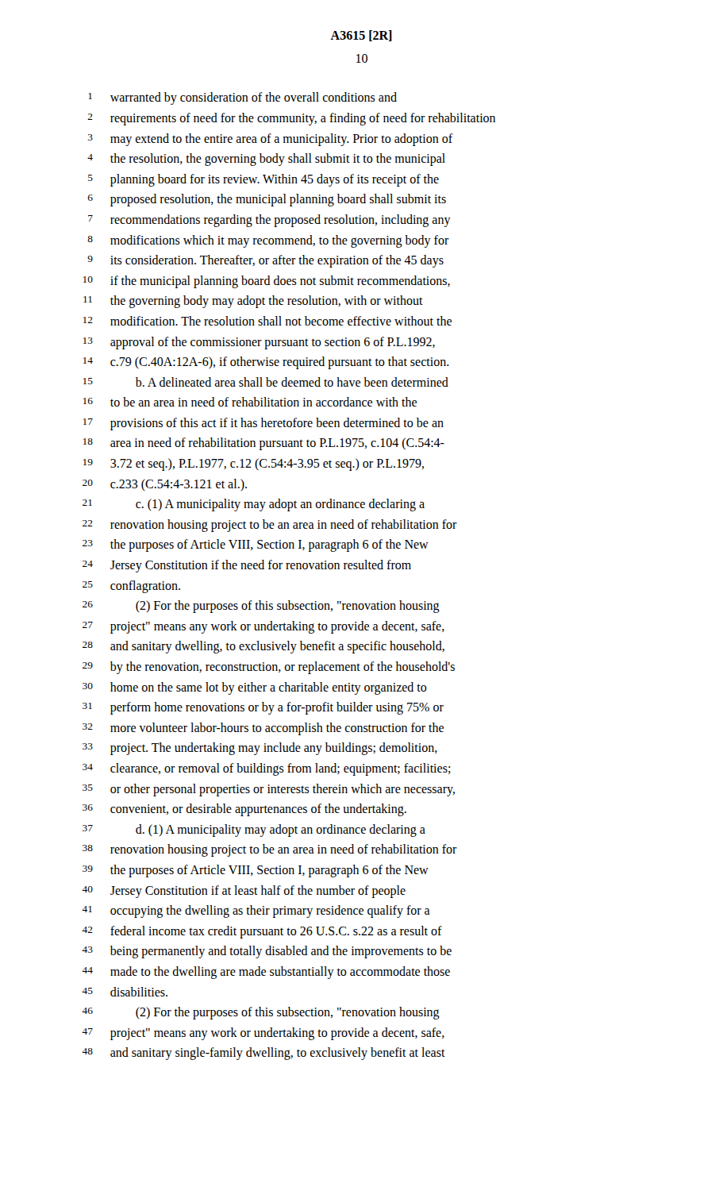A3615 [2R]
10
warranted by consideration of the overall conditions and
requirements of need for the community, a finding of need for rehabilitation
may extend to the entire area of a municipality. Prior to adoption of
the resolution, the governing body shall submit it to the municipal
planning board for its review. Within 45 days of its receipt of the
proposed resolution, the municipal planning board shall submit its
recommendations regarding the proposed resolution, including any
modifications which it may recommend, to the governing body for
its consideration. Thereafter, or after the expiration of the 45 days
if the municipal planning board does not submit recommendations,
the governing body may adopt the resolution, with or without
modification. The resolution shall not become effective without the
approval of the commissioner pursuant to section 6 of P.L.1992,
c.79 (C.40A:12A-6), if otherwise required pursuant to that section.
b. A delineated area shall be deemed to have been determined
to be an area in need of rehabilitation in accordance with the
provisions of this act if it has heretofore been determined to be an
area in need of rehabilitation pursuant to P.L.1975, c.104 (C.54:4-
3.72 et seq.), P.L.1977, c.12 (C.54:4-3.95 et seq.) or P.L.1979,
c.233 (C.54:4-3.121 et al.).
c. (1) A municipality may adopt an ordinance declaring a
renovation housing project to be an area in need of rehabilitation for
the purposes of Article VIII, Section I, paragraph 6 of the New
Jersey Constitution if the need for renovation resulted from
conflagration.
(2) For the purposes of this subsection, "renovation housing
project" means any work or undertaking to provide a decent, safe,
and sanitary dwelling, to exclusively benefit a specific household,
by the renovation, reconstruction, or replacement of the household's
home on the same lot by either a charitable entity organized to
perform home renovations or by a for-profit builder using 75% or
more volunteer labor-hours to accomplish the construction for the
project. The undertaking may include any buildings; demolition,
clearance, or removal of buildings from land; equipment; facilities;
or other personal properties or interests therein which are necessary,
convenient, or desirable appurtenances of the undertaking.
d. (1) A municipality may adopt an ordinance declaring a
renovation housing project to be an area in need of rehabilitation for
the purposes of Article VIII, Section I, paragraph 6 of the New
Jersey Constitution if at least half of the number of people
occupying the dwelling as their primary residence qualify for a
federal income tax credit pursuant to 26 U.S.C. s.22 as a result of
being permanently and totally disabled and the improvements to be
made to the dwelling are made substantially to accommodate those
disabilities.
(2) For the purposes of this subsection, "renovation housing
project" means any work or undertaking to provide a decent, safe,
and sanitary single-family dwelling, to exclusively benefit at least